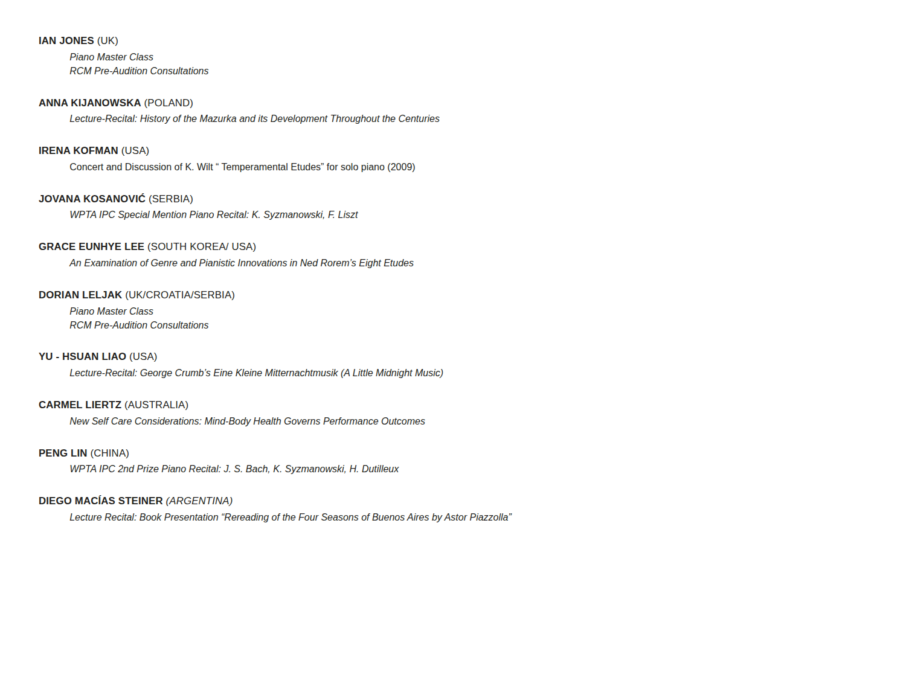Ian Jones (UK)
Piano Master Class
RCM Pre-Audition Consultations
Anna Kijanowska (Poland)
Lecture-Recital: History of the Mazurka and its Development Throughout the Centuries
Irena Kofman (USA)
Concert and Discussion of K. Wilt “ Temperamental Etudes” for solo piano (2009)
Jovana Kosanović (Serbia)
WPTA IPC Special Mention Piano Recital: K. Syzmanowski, F. Liszt
Grace Eunhye Lee (South Korea/ USA)
An Examination of Genre and Pianistic Innovations in Ned Rorem’s Eight Etudes
Dorian Leljak (UK/Croatia/Serbia)
Piano Master Class
RCM Pre-Audition Consultations
Yu - Hsuan Liao (USA)
Lecture-Recital: George Crumb’s Eine Kleine Mitternachtmusik (A Little Midnight Music)
Carmel Liertz (Australia)
New Self Care Considerations: Mind-Body Health Governs Performance Outcomes
Peng Lin (China)
WPTA IPC 2nd Prize Piano Recital: J. S. Bach, K. Syzmanowski, H. Dutilleux
Diego Macías Steiner (Argentina)
Lecture Recital: Book Presentation “Rereading of the Four Seasons of Buenos Aires by Astor Piazzolla”